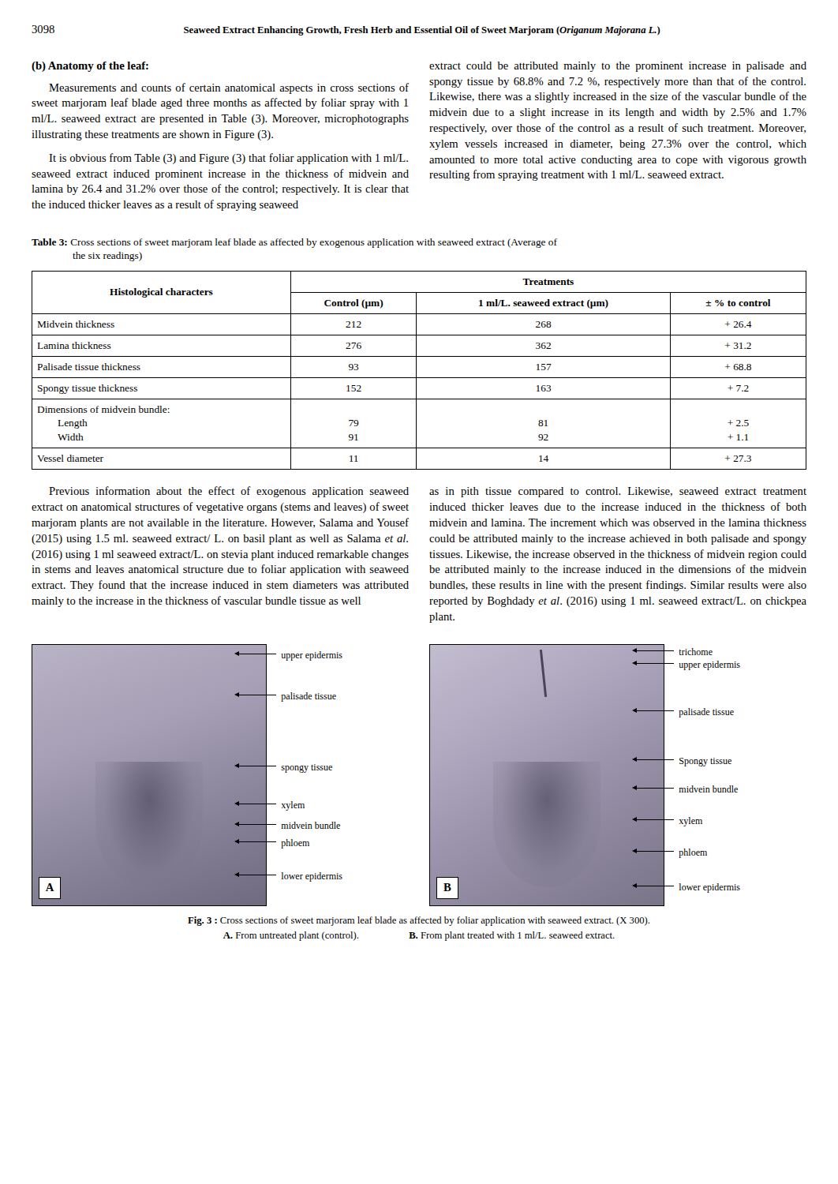3098
Seaweed Extract Enhancing Growth, Fresh Herb and Essential Oil of Sweet Marjoram (Origanum Majorana L.)
(b) Anatomy of the leaf:
Measurements and counts of certain anatomical aspects in cross sections of sweet marjoram leaf blade aged three months as affected by foliar spray with 1 ml/L. seaweed extract are presented in Table (3). Moreover, microphotographs illustrating these treatments are shown in Figure (3).
It is obvious from Table (3) and Figure (3) that foliar application with 1 ml/L. seaweed extract induced prominent increase in the thickness of midvein and lamina by 26.4 and 31.2% over those of the control; respectively. It is clear that the induced thicker leaves as a result of spraying seaweed
extract could be attributed mainly to the prominent increase in palisade and spongy tissue by 68.8% and 7.2 %, respectively more than that of the control. Likewise, there was a slightly increased in the size of the vascular bundle of the midvein due to a slight increase in its length and width by 2.5% and 1.7% respectively, over those of the control as a result of such treatment. Moreover, xylem vessels increased in diameter, being 27.3% over the control, which amounted to more total active conducting area to cope with vigorous growth resulting from spraying treatment with 1 ml/L. seaweed extract.
Table 3: Cross sections of sweet marjoram leaf blade as affected by exogenous application with seaweed extract (Average of the six readings)
| Histological characters | Treatments |
| --- | --- |
| Control (µm) | 1 ml/L. seaweed extract (µm) | ± % to control |
| Midvein thickness | 212 | 268 | + 26.4 |
| Lamina thickness | 276 | 362 | + 31.2 |
| Palisade tissue thickness | 93 | 157 | + 68.8 |
| Spongy tissue thickness | 152 | 163 | + 7.2 |
| Dimensions of midvein bundle: Length Width | 79 91 | 81 92 | + 2.5 + 1.1 |
| Vessel diameter | 11 | 14 | + 27.3 |
Previous information about the effect of exogenous application seaweed extract on anatomical structures of vegetative organs (stems and leaves) of sweet marjoram plants are not available in the literature. However, Salama and Yousef (2015) using 1.5 ml. seaweed extract/ L. on basil plant as well as Salama et al. (2016) using 1 ml seaweed extract/L. on stevia plant induced remarkable changes in stems and leaves anatomical structure due to foliar application with seaweed extract. They found that the increase induced in stem diameters was attributed mainly to the increase in the thickness of vascular bundle tissue as well
as in pith tissue compared to control. Likewise, seaweed extract treatment induced thicker leaves due to the increase induced in the thickness of both midvein and lamina. The increment which was observed in the lamina thickness could be attributed mainly to the increase achieved in both palisade and spongy tissues. Likewise, the increase observed in the thickness of midvein region could be attributed mainly to the increase induced in the dimensions of the midvein bundles, these results in line with the present findings. Similar results were also reported by Boghdady et al. (2016) using 1 ml. seaweed extract/L. on chickpea plant.
A
upper epidermis
palisade tissue
spongy tissue
xylem
midvein bundle
phloem
lower epidermis
B
trichome
upper epidermis
palisade tissue
Spongy tissue
midvein bundle
xylem
phloem
lower epidermis
Fig. 3 : Cross sections of sweet marjoram leaf blade as affected by foliar application with seaweed extract. (X 300). A. From untreated plant (control). B. From plant treated with 1 ml/L. seaweed extract.